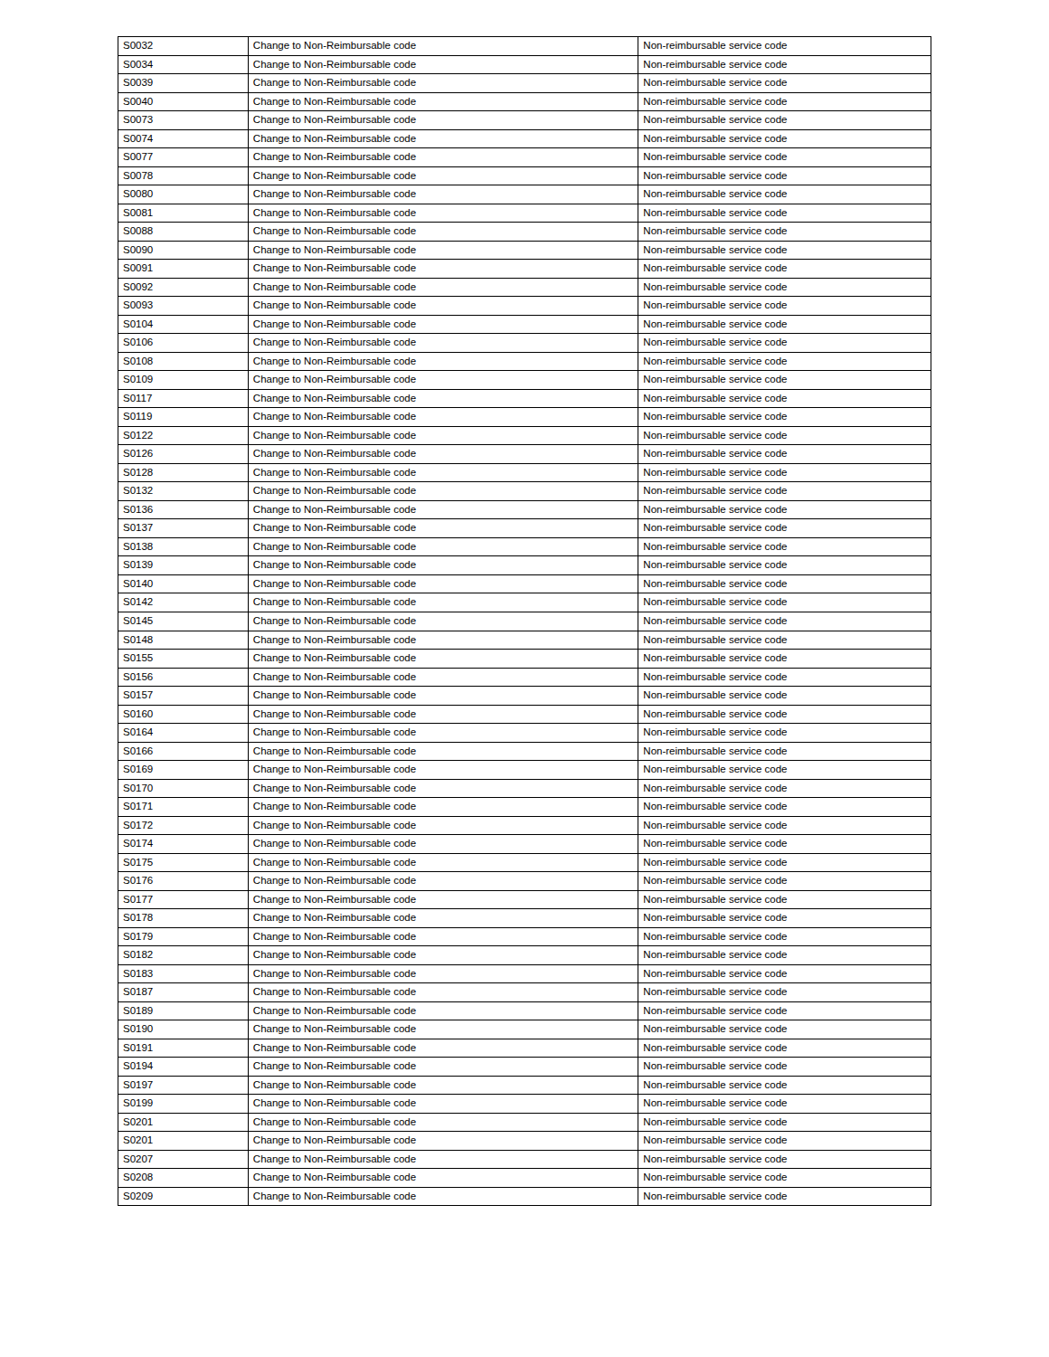| S0032 | Change to Non-Reimbursable code | Non-reimbursable service code |
| S0034 | Change to Non-Reimbursable code | Non-reimbursable service code |
| S0039 | Change to Non-Reimbursable code | Non-reimbursable service code |
| S0040 | Change to Non-Reimbursable code | Non-reimbursable service code |
| S0073 | Change to Non-Reimbursable code | Non-reimbursable service code |
| S0074 | Change to Non-Reimbursable code | Non-reimbursable service code |
| S0077 | Change to Non-Reimbursable code | Non-reimbursable service code |
| S0078 | Change to Non-Reimbursable code | Non-reimbursable service code |
| S0080 | Change to Non-Reimbursable code | Non-reimbursable service code |
| S0081 | Change to Non-Reimbursable code | Non-reimbursable service code |
| S0088 | Change to Non-Reimbursable code | Non-reimbursable service code |
| S0090 | Change to Non-Reimbursable code | Non-reimbursable service code |
| S0091 | Change to Non-Reimbursable code | Non-reimbursable service code |
| S0092 | Change to Non-Reimbursable code | Non-reimbursable service code |
| S0093 | Change to Non-Reimbursable code | Non-reimbursable service code |
| S0104 | Change to Non-Reimbursable code | Non-reimbursable service code |
| S0106 | Change to Non-Reimbursable code | Non-reimbursable service code |
| S0108 | Change to Non-Reimbursable code | Non-reimbursable service code |
| S0109 | Change to Non-Reimbursable code | Non-reimbursable service code |
| S0117 | Change to Non-Reimbursable code | Non-reimbursable service code |
| S0119 | Change to Non-Reimbursable code | Non-reimbursable service code |
| S0122 | Change to Non-Reimbursable code | Non-reimbursable service code |
| S0126 | Change to Non-Reimbursable code | Non-reimbursable service code |
| S0128 | Change to Non-Reimbursable code | Non-reimbursable service code |
| S0132 | Change to Non-Reimbursable code | Non-reimbursable service code |
| S0136 | Change to Non-Reimbursable code | Non-reimbursable service code |
| S0137 | Change to Non-Reimbursable code | Non-reimbursable service code |
| S0138 | Change to Non-Reimbursable code | Non-reimbursable service code |
| S0139 | Change to Non-Reimbursable code | Non-reimbursable service code |
| S0140 | Change to Non-Reimbursable code | Non-reimbursable service code |
| S0142 | Change to Non-Reimbursable code | Non-reimbursable service code |
| S0145 | Change to Non-Reimbursable code | Non-reimbursable service code |
| S0148 | Change to Non-Reimbursable code | Non-reimbursable service code |
| S0155 | Change to Non-Reimbursable code | Non-reimbursable service code |
| S0156 | Change to Non-Reimbursable code | Non-reimbursable service code |
| S0157 | Change to Non-Reimbursable code | Non-reimbursable service code |
| S0160 | Change to Non-Reimbursable code | Non-reimbursable service code |
| S0164 | Change to Non-Reimbursable code | Non-reimbursable service code |
| S0166 | Change to Non-Reimbursable code | Non-reimbursable service code |
| S0169 | Change to Non-Reimbursable code | Non-reimbursable service code |
| S0170 | Change to Non-Reimbursable code | Non-reimbursable service code |
| S0171 | Change to Non-Reimbursable code | Non-reimbursable service code |
| S0172 | Change to Non-Reimbursable code | Non-reimbursable service code |
| S0174 | Change to Non-Reimbursable code | Non-reimbursable service code |
| S0175 | Change to Non-Reimbursable code | Non-reimbursable service code |
| S0176 | Change to Non-Reimbursable code | Non-reimbursable service code |
| S0177 | Change to Non-Reimbursable code | Non-reimbursable service code |
| S0178 | Change to Non-Reimbursable code | Non-reimbursable service code |
| S0179 | Change to Non-Reimbursable code | Non-reimbursable service code |
| S0182 | Change to Non-Reimbursable code | Non-reimbursable service code |
| S0183 | Change to Non-Reimbursable code | Non-reimbursable service code |
| S0187 | Change to Non-Reimbursable code | Non-reimbursable service code |
| S0189 | Change to Non-Reimbursable code | Non-reimbursable service code |
| S0190 | Change to Non-Reimbursable code | Non-reimbursable service code |
| S0191 | Change to Non-Reimbursable code | Non-reimbursable service code |
| S0194 | Change to Non-Reimbursable code | Non-reimbursable service code |
| S0197 | Change to Non-Reimbursable code | Non-reimbursable service code |
| S0199 | Change to Non-Reimbursable code | Non-reimbursable service code |
| S0201 | Change to Non-Reimbursable code | Non-reimbursable service code |
| S0201 | Change to Non-Reimbursable code | Non-reimbursable service code |
| S0207 | Change to Non-Reimbursable code | Non-reimbursable service code |
| S0208 | Change to Non-Reimbursable code | Non-reimbursable service code |
| S0209 | Change to Non-Reimbursable code | Non-reimbursable service code |